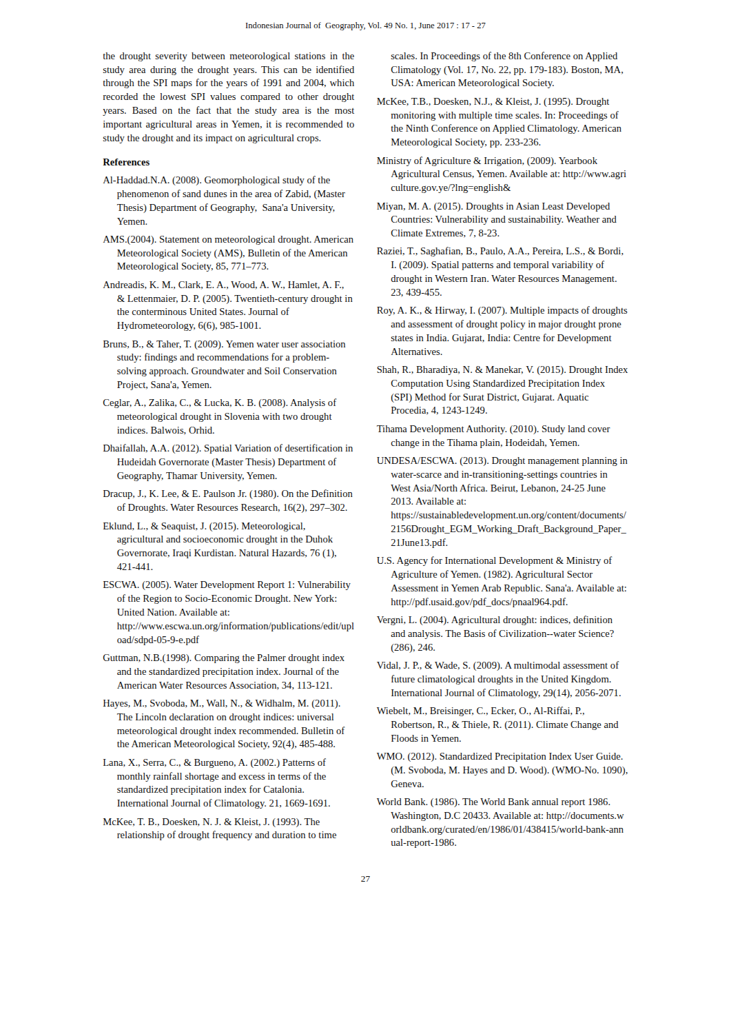Indonesian Journal of Geography, Vol. 49 No. 1, June 2017 : 17 - 27
the drought severity between meteorological stations in the study area during the drought years. This can be identified through the SPI maps for the years of 1991 and 2004, which recorded the lowest SPI values compared to other drought years. Based on the fact that the study area is the most important agricultural areas in Yemen, it is recommended to study the drought and its impact on agricultural crops.
References
Al-Haddad.N.A. (2008). Geomorphological study of the phenomenon of sand dunes in the area of Zabid, (Master Thesis) Department of Geography, Sana'a University, Yemen.
AMS.(2004). Statement on meteorological drought. American Meteorological Society (AMS), Bulletin of the American Meteorological Society, 85, 771–773.
Andreadis, K. M., Clark, E. A., Wood, A. W., Hamlet, A. F., & Lettenmaier, D. P. (2005). Twentieth-century drought in the conterminous United States. Journal of Hydrometeorology, 6(6), 985-1001.
Bruns, B., & Taher, T. (2009). Yemen water user association study: findings and recommendations for a problem-solving approach. Groundwater and Soil Conservation Project, Sana'a, Yemen.
Ceglar, A., Zalika, C., & Lucka, K. B. (2008). Analysis of meteorological drought in Slovenia with two drought indices. Balwois, Orhid.
Dhaifallah, A.A. (2012). Spatial Variation of desertification in Hudeidah Governorate (Master Thesis) Department of Geography, Thamar University, Yemen.
Dracup, J., K. Lee, & E. Paulson Jr. (1980). On the Definition of Droughts. Water Resources Research, 16(2), 297–302.
Eklund, L., & Seaquist, J. (2015). Meteorological, agricultural and socioeconomic drought in the Duhok Governorate, Iraqi Kurdistan. Natural Hazards, 76 (1), 421-441.
ESCWA. (2005). Water Development Report 1: Vulnerability of the Region to Socio-Economic Drought. New York: United Nation. Available at:
http://www.escwa.un.org/information/publications/edit/upload/sdpd-05-9-e.pdf
Guttman, N.B.(1998). Comparing the Palmer drought index and the standardized precipitation index. Journal of the American Water Resources Association, 34, 113-121.
Hayes, M., Svoboda, M., Wall, N., & Widhalm, M. (2011). The Lincoln declaration on drought indices: universal meteorological drought index recommended. Bulletin of the American Meteorological Society, 92(4), 485-488.
Lana, X., Serra, C., & Burgueno, A. (2002.) Patterns of monthly rainfall shortage and excess in terms of the standardized precipitation index for Catalonia. International Journal of Climatology. 21, 1669-1691.
McKee, T. B., Doesken, N. J. & Kleist, J. (1993). The relationship of drought frequency and duration to time scales. In Proceedings of the 8th Conference on Applied Climatology (Vol. 17, No. 22, pp. 179-183). Boston, MA, USA: American Meteorological Society.
McKee, T.B., Doesken, N.J., & Kleist, J. (1995). Drought monitoring with multiple time scales. In: Proceedings of the Ninth Conference on Applied Climatology. American Meteorological Society, pp. 233-236.
Ministry of Agriculture & Irrigation, (2009). Yearbook Agricultural Census, Yemen. Available at: http://www.agriculture.gov.ye/?lng=english&
Miyan, M. A. (2015). Droughts in Asian Least Developed Countries: Vulnerability and sustainability. Weather and Climate Extremes, 7, 8-23.
Raziei, T., Saghafian, B., Paulo, A.A., Pereira, L.S., & Bordi, I. (2009). Spatial patterns and temporal variability of drought in Western Iran. Water Resources Management. 23, 439-455.
Roy, A. K., & Hirway, I. (2007). Multiple impacts of droughts and assessment of drought policy in major drought prone states in India. Gujarat, India: Centre for Development Alternatives.
Shah, R., Bharadiya, N. & Manekar, V. (2015). Drought Index Computation Using Standardized Precipitation Index (SPI) Method for Surat District, Gujarat. Aquatic Procedia, 4, 1243-1249.
Tihama Development Authority. (2010). Study land cover change in the Tihama plain, Hodeidah, Yemen.
UNDESA/ESCWA. (2013). Drought management planning in water-scarce and in-transitioning-settings countries in West Asia/North Africa. Beirut, Lebanon, 24-25 June 2013. Available at:
https://sustainabledevelopment.un.org/content/documents/2156Drought_EGM_Working_Draft_Background_Paper_21June13.pdf.
U.S. Agency for International Development & Ministry of Agriculture of Yemen. (1982). Agricultural Sector Assessment in Yemen Arab Republic. Sana'a. Available at: http://pdf.usaid.gov/pdf_docs/pnaal964.pdf.
Vergni, L. (2004). Agricultural drought: indices, definition and analysis. The Basis of Civilization--water Science? (286), 246.
Vidal, J. P., & Wade, S. (2009). A multimodal assessment of future climatological droughts in the United Kingdom. International Journal of Climatology, 29(14), 2056-2071.
Wiebelt, M., Breisinger, C., Ecker, O., Al-Riffai, P., Robertson, R., & Thiele, R. (2011). Climate Change and Floods in Yemen.
WMO. (2012). Standardized Precipitation Index User Guide. (M. Svoboda, M. Hayes and D. Wood). (WMO-No. 1090), Geneva.
World Bank. (1986). The World Bank annual report 1986. Washington, D.C 20433. Available at: http://documents.worldbank.org/curated/en/1986/01/438415/world-bank-annual-report-1986.
27